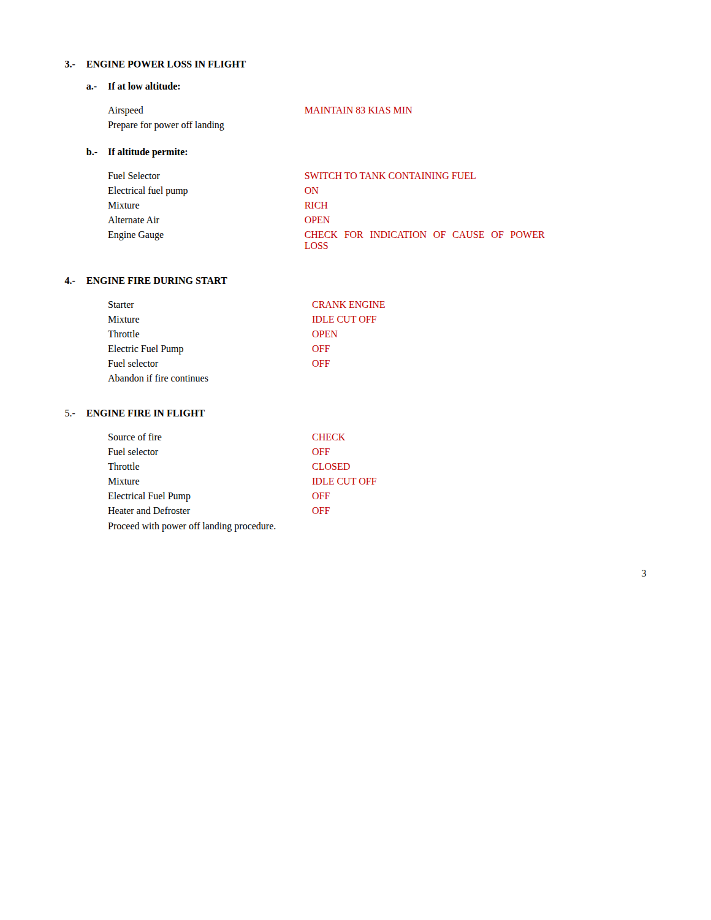3.-ENGINE POWER LOSS IN FLIGHT
a.-If at low altitude:
| Airspeed | MAINTAIN 83 KIAS MIN |
| Prepare for power off landing |
b.-If altitude permite:
| Fuel Selector | SWITCH TO TANK CONTAINING FUEL |
| Electrical fuel pump | ON |
| Mixture | RICH |
| Alternate Air | OPEN |
| Engine Gauge | CHECK FOR INDICATION OF CAUSE OF POWER LOSS |
4.-ENGINE FIRE DURING START
| Starter | CRANK ENGINE |
| Mixture | IDLE CUT OFF |
| Throttle | OPEN |
| Electric Fuel Pump | OFF |
| Fuel selector | OFF |
| Abandon if fire continues |
5.-ENGINE FIRE IN FLIGHT
| Source of fire | CHECK |
| Fuel selector | OFF |
| Throttle | CLOSED |
| Mixture | IDLE CUT OFF |
| Electrical Fuel Pump | OFF |
| Heater and Defroster | OFF |
| Proceed with power off landing procedure. |
3